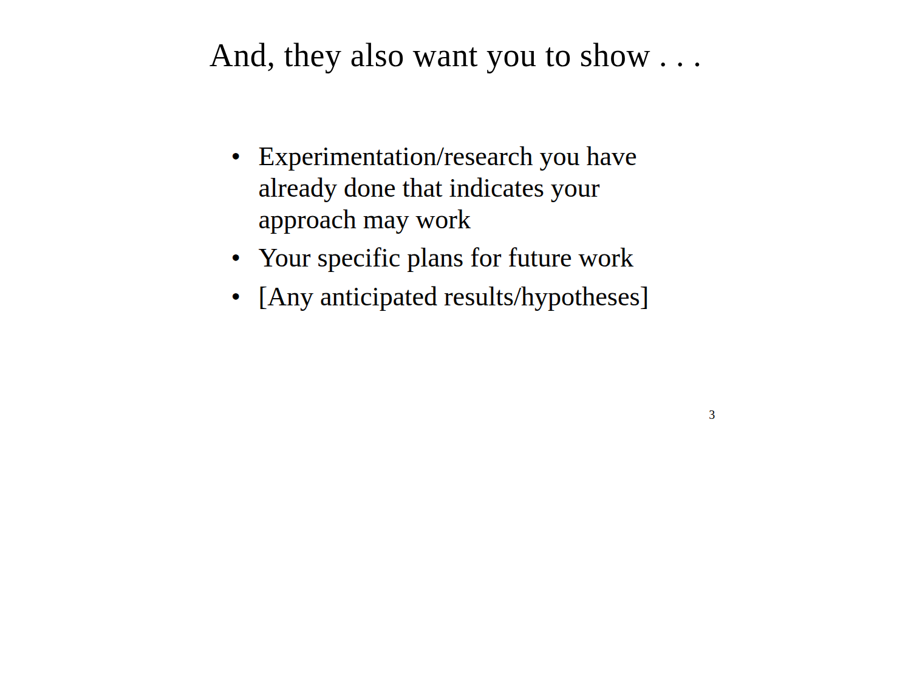And, they also want you to show . . .
Experimentation/research you have already done that indicates your approach may work
Your specific plans for future work
[Any anticipated results/hypotheses]
3